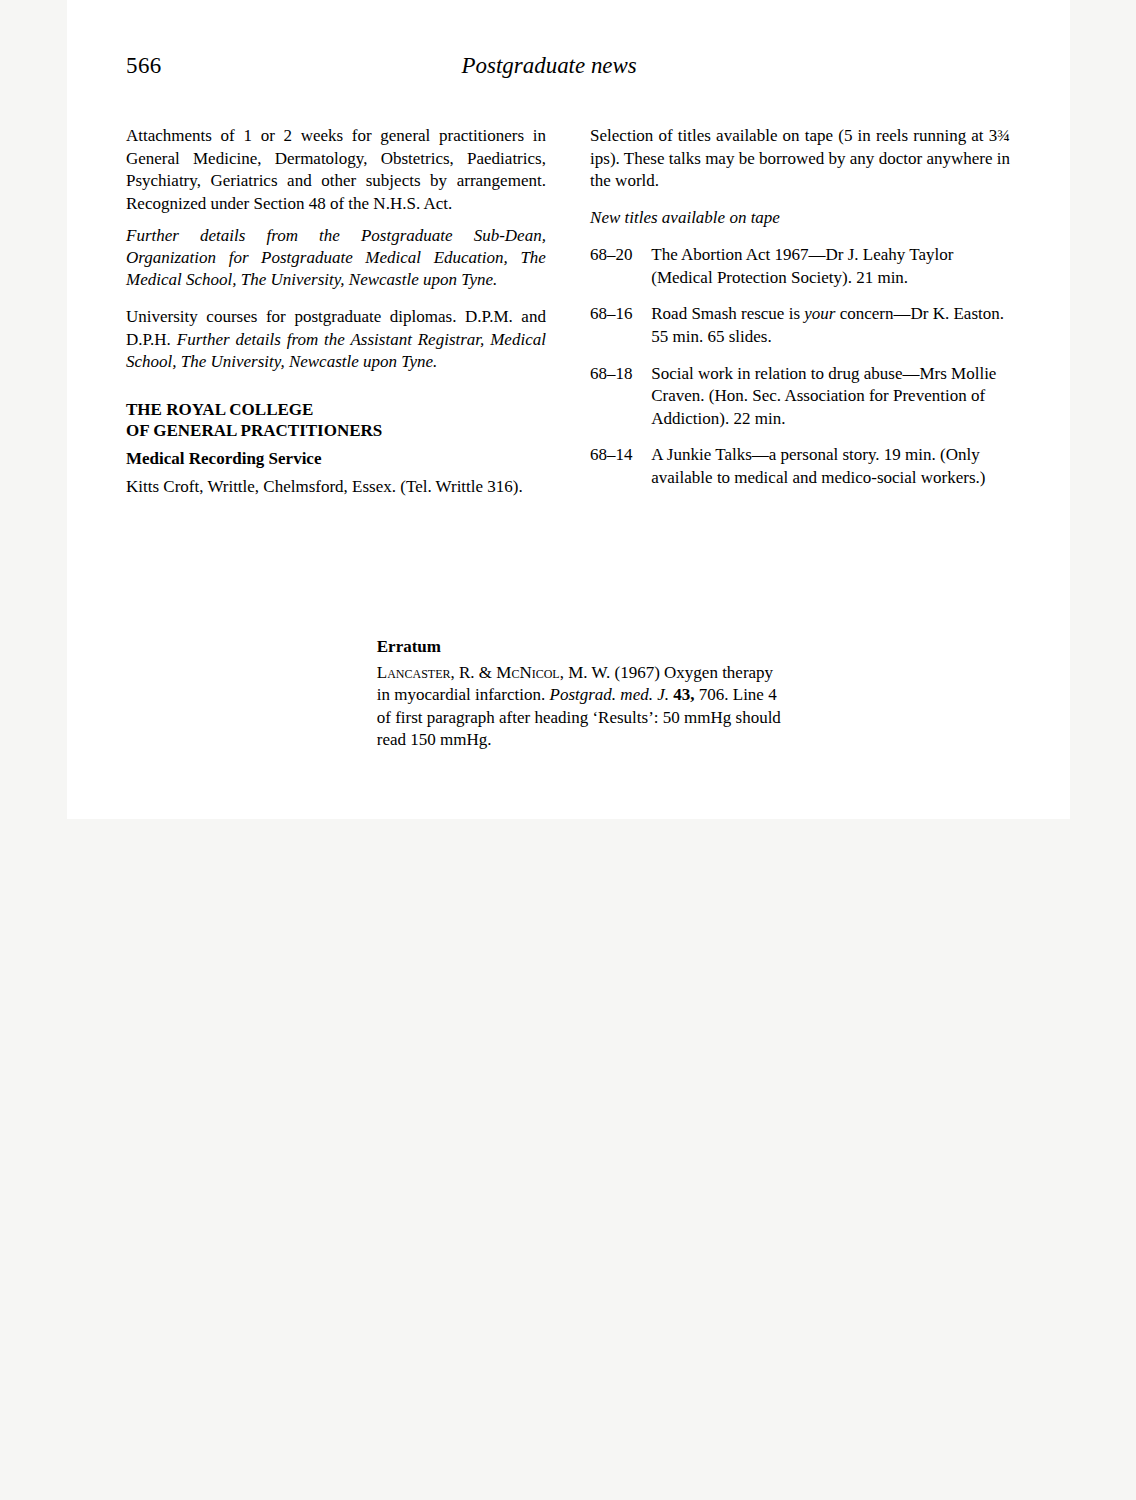566
Postgraduate news
Attachments of 1 or 2 weeks for general practitioners in General Medicine, Dermatology, Obstetrics, Paediatrics, Psychiatry, Geriatrics and other subjects by arrangement. Recognized under Section 48 of the N.H.S. Act.
Further details from the Postgraduate Sub-Dean, Organization for Postgraduate Medical Education, The Medical School, The University, Newcastle upon Tyne.
University courses for postgraduate diplomas. D.P.M. and D.P.H. Further details from the Assistant Registrar, Medical School, The University, Newcastle upon Tyne.
The Royal College
of General Practitioners
Medical Recording Service
Kitts Croft, Writtle, Chelmsford, Essex. (Tel. Writtle 316).
Selection of titles available on tape (5 in reels running at 3¾ ips). These talks may be borrowed by any doctor anywhere in the world.
New titles available on tape
68–20
The Abortion Act 1967—Dr J. Leahy Taylor (Medical Protection Society). 21 min.
68–16
Road Smash rescue is your concern—Dr K. Easton. 55 min. 65 slides.
68–18
Social work in relation to drug abuse—Mrs Mollie Craven. (Hon. Sec. Association for Prevention of Addiction). 22 min.
68–14
A Junkie Talks—a personal story. 19 min. (Only available to medical and medico-social workers.)
Erratum
Lancaster, R. & McNicol, M. W. (1967) Oxygen therapy in myocardial infarction. Postgrad. med. J. 43, 706. Line 4 of first paragraph after heading ‘Results’: 50 mmHg should read 150 mmHg.